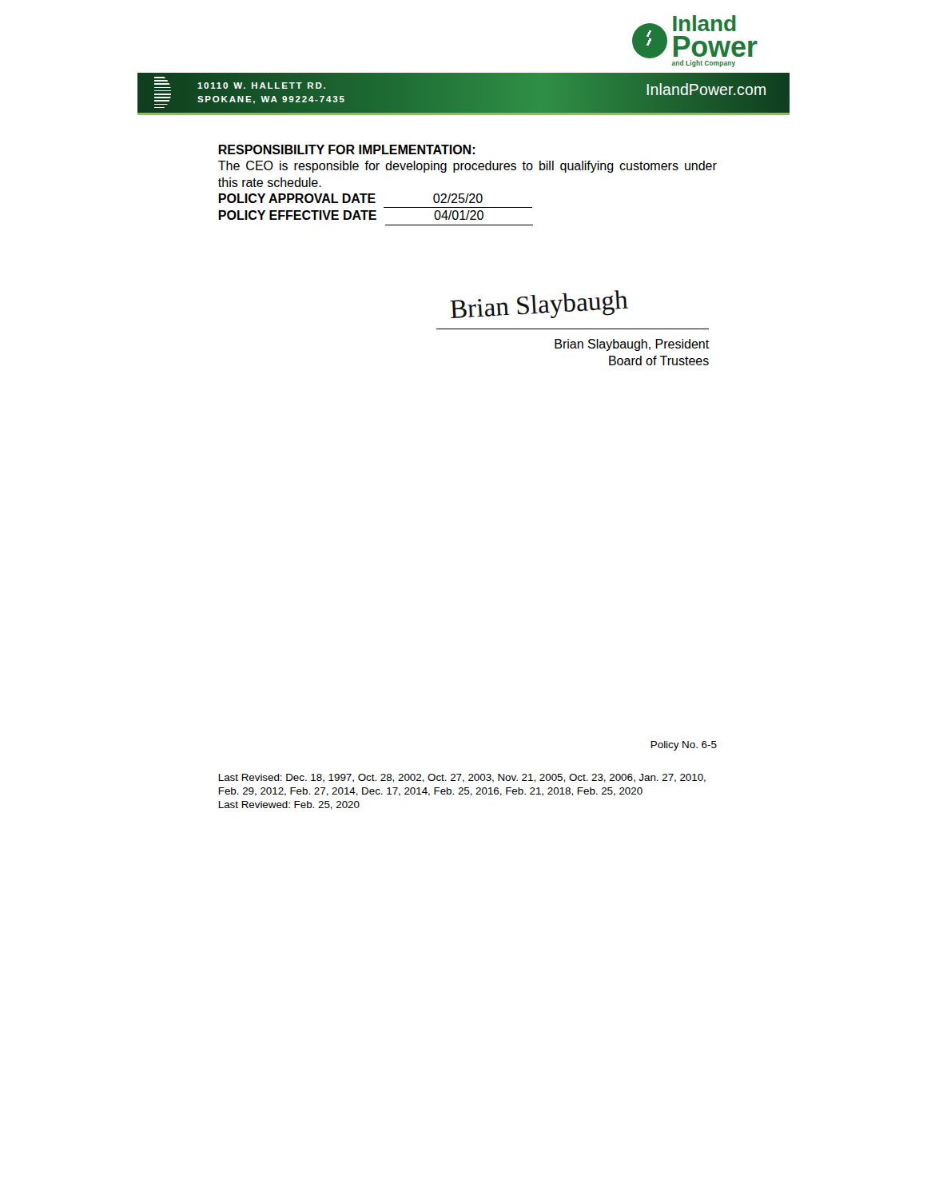Inland Power and Light Company
10110 W. HALLETT RD.
SPOKANE, WA 99224-7435
InlandPower.com
RESPONSIBILITY FOR IMPLEMENTATION:
The CEO is responsible for developing procedures to bill qualifying customers under this rate schedule.
POLICY APPROVAL DATE 02/25/20
POLICY EFFECTIVE DATE 04/01/20
Brian Slaybaugh
Brian Slaybaugh, President
Board of Trustees
Policy No. 6-5
Last Revised: Dec. 18, 1997, Oct. 28, 2002, Oct. 27, 2003, Nov. 21, 2005, Oct. 23, 2006, Jan. 27, 2010, Feb. 29, 2012, Feb. 27, 2014, Dec. 17, 2014, Feb. 25, 2016, Feb. 21, 2018, Feb. 25, 2020
Last Reviewed: Feb. 25, 2020